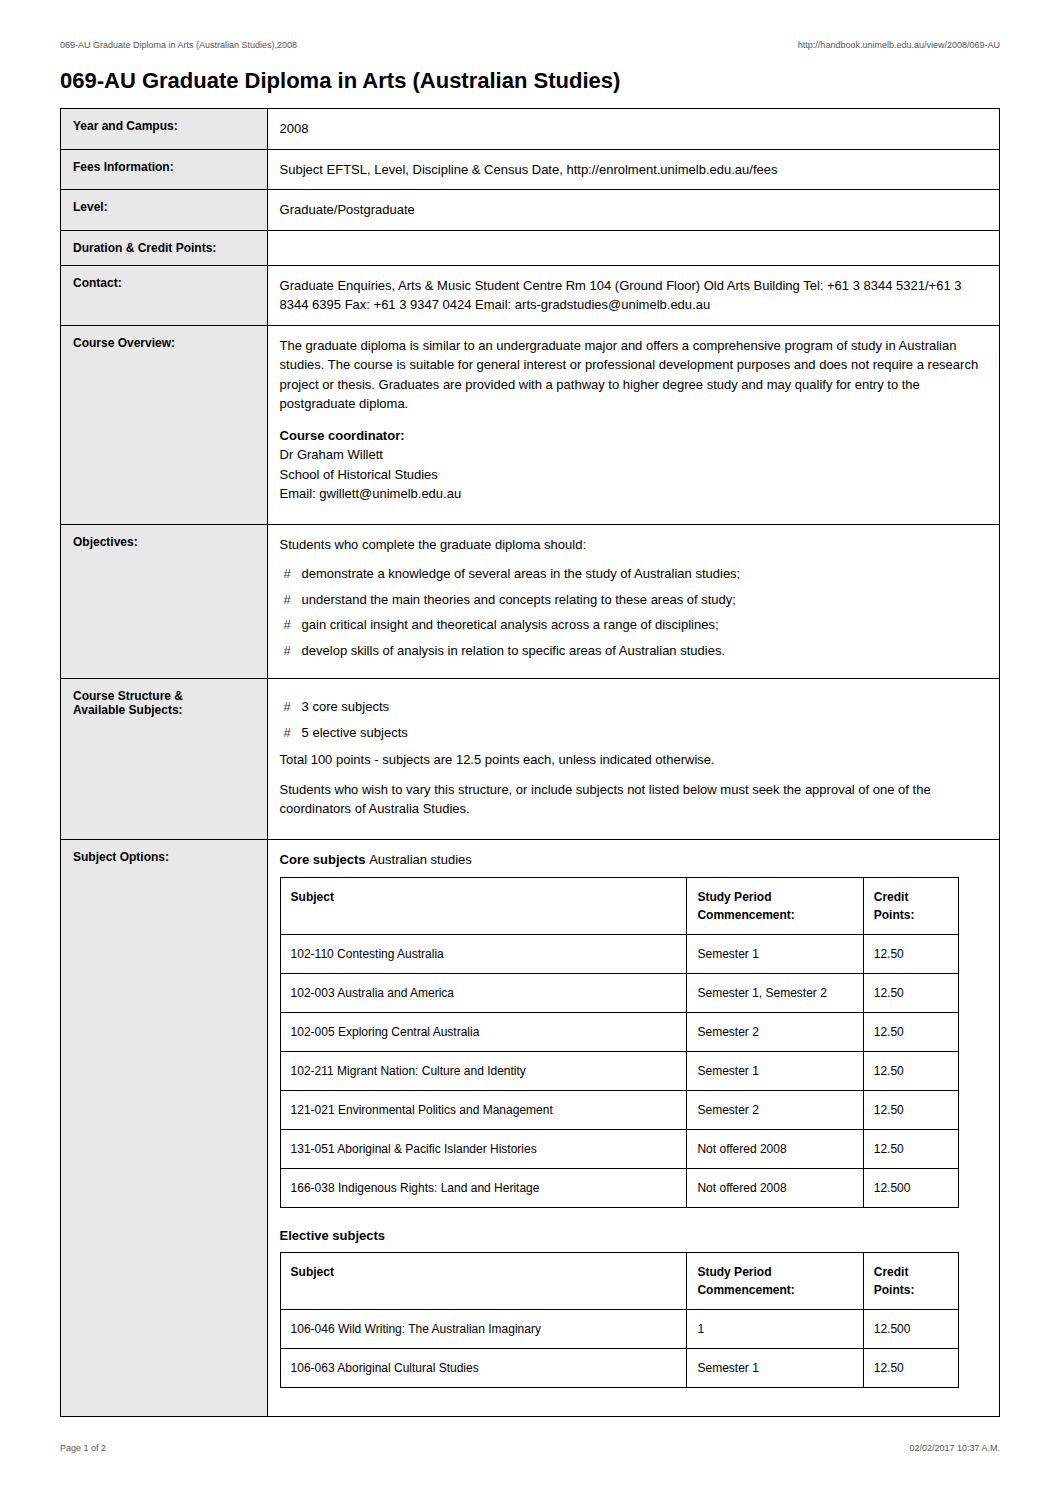069-AU Graduate Diploma in Arts (Australian Studies),2008 http://handbook.unimelb.edu.au/view/2008/069-AU
069-AU Graduate Diploma in Arts (Australian Studies)
| Year and Campus: | 2008 |
| Fees Information: | Subject EFTSL, Level, Discipline & Census Date, http://enrolment.unimelb.edu.au/fees |
| Level: | Graduate/Postgraduate |
| Duration & Credit Points: | |
| Contact: | Graduate Enquiries, Arts & Music Student Centre Rm 104 (Ground Floor) Old Arts Building Tel: +61 3 8344 5321/+61 3 8344 6395 Fax: +61 3 9347 0424 Email: arts-gradstudies@unimelb.edu.au |
| Course Overview: | The graduate diploma is similar to an undergraduate major and offers a comprehensive program of study in Australian studies. The course is suitable for general interest or professional development purposes and does not require a research project or thesis. Graduates are provided with a pathway to higher degree study and may qualify for entry to the postgraduate diploma. Course coordinator: Dr Graham Willett School of Historical Studies Email: gwillett@unimelb.edu.au |
| Objectives: | Students who complete the graduate diploma should: demonstrate a knowledge of several areas in the study of Australian studies; understand the main theories and concepts relating to these areas of study; gain critical insight and theoretical analysis across a range of disciplines; develop skills of analysis in relation to specific areas of Australian studies. |
| Course Structure & Available Subjects: | 3 core subjects 5 elective subjects Total 100 points - subjects are 12.5 points each, unless indicated otherwise. Students who wish to vary this structure, or include subjects not listed below must seek the approval of one of the coordinators of Australia Studies. |
| Subject Options: | Core subjects Australian studies / Subject / Study Period Commencement: / Credit Points: / / --- / --- / --- / / 102-110 Contesting Australia / Semester 1 / 12.50 / / 102-003 Australia and America / Semester 1, Semester 2 / 12.50 / / 102-005 Exploring Central Australia / Semester 2 / 12.50 / / 102-211 Migrant Nation: Culture and Identity / Semester 1 / 12.50 / / 121-021 Environmental Politics and Management / Semester 2 / 12.50 / / 131-051 Aboriginal & Pacific Islander Histories / Not offered 2008 / 12.50 / / 166-038 Indigenous Rights: Land and Heritage / Not offered 2008 / 12.500 / Elective subjects / Subject / Study Period Commencement: / Credit Points: / / --- / --- / --- / / 106-046 Wild Writing: The Australian Imaginary / 1 / 12.500 / / 106-063 Aboriginal Cultural Studies / Semester 1 / 12.50 / |
Page 1 of 2 02/02/2017 10:37 A.M.